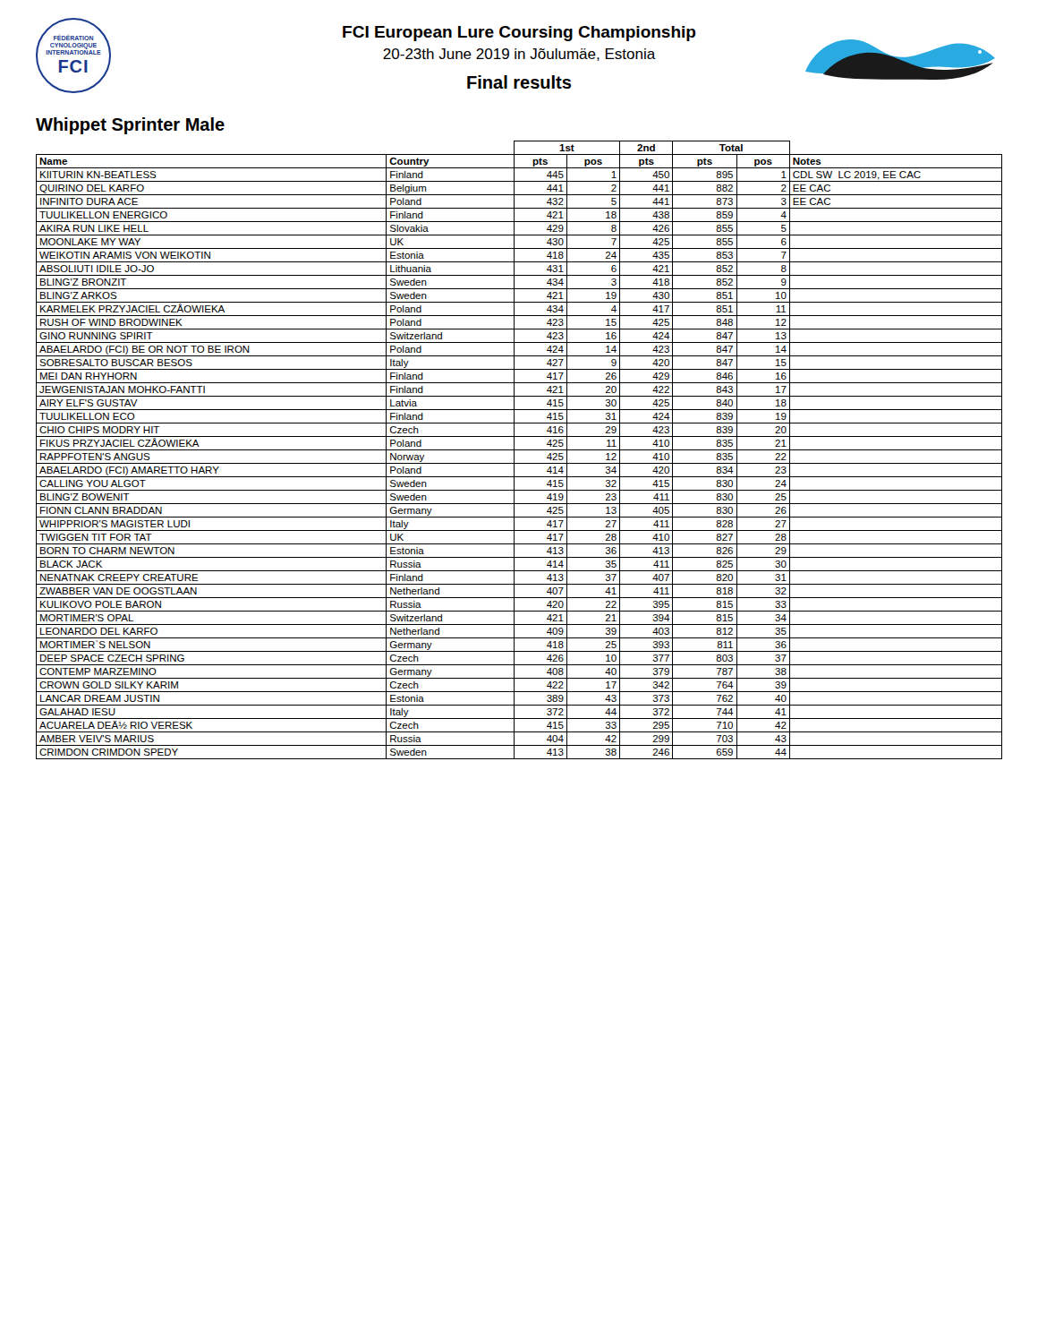FÉDÉRATION CYNOLOGIQUE INTERNATIONALE
FCI
FCI European Lure Coursing Championship
20-23th June 2019 in Jõulumäe, Estonia
Final results
Whippet Sprinter Male
| | | 1st | 2nd | Total | |
| --- | --- | --- | --- | --- | --- |
| Name | Country | pts | pos | pts | pts | pos | Notes |
| KIITURIN KN-BEATLESS | Finland | 445 | 1 | 450 | 895 | 1 | CDL SW LC 2019, EE CAC |
| QUIRINO DEL KARFO | Belgium | 441 | 2 | 441 | 882 | 2 | EE CAC |
| INFINITO DURA ACE | Poland | 432 | 5 | 441 | 873 | 3 | EE CAC |
| TUULIKELLON ENERGICO | Finland | 421 | 18 | 438 | 859 | 4 | |
| AKIRA RUN LIKE HELL | Slovakia | 429 | 8 | 426 | 855 | 5 | |
| MOONLAKE MY WAY | UK | 430 | 7 | 425 | 855 | 6 | |
| WEIKOTIN ARAMIS VON WEIKOTIN | Estonia | 418 | 24 | 435 | 853 | 7 | |
| ABSOLIUTI IDILE JO-JO | Lithuania | 431 | 6 | 421 | 852 | 8 | |
| BLING'Z BRONZIT | Sweden | 434 | 3 | 418 | 852 | 9 | |
| BLING'Z ARKOS | Sweden | 421 | 19 | 430 | 851 | 10 | |
| KARMELEK PRZYJACIEL CZÅOWIEKA | Poland | 434 | 4 | 417 | 851 | 11 | |
| RUSH OF WIND BRODWINEK | Poland | 423 | 15 | 425 | 848 | 12 | |
| GINO RUNNING SPIRIT | Switzerland | 423 | 16 | 424 | 847 | 13 | |
| ABAELARDO (FCI) BE OR NOT TO BE IRON | Poland | 424 | 14 | 423 | 847 | 14 | |
| SOBRESALTO BUSCAR BESOS | Italy | 427 | 9 | 420 | 847 | 15 | |
| MEI DAN RHYHORN | Finland | 417 | 26 | 429 | 846 | 16 | |
| JEWGENISTAJAN MOHKO-FANTTI | Finland | 421 | 20 | 422 | 843 | 17 | |
| AIRY ELF'S GUSTAV | Latvia | 415 | 30 | 425 | 840 | 18 | |
| TUULIKELLON ECO | Finland | 415 | 31 | 424 | 839 | 19 | |
| CHIO CHIPS MODRY HIT | Czech | 416 | 29 | 423 | 839 | 20 | |
| FIKUS PRZYJACIEL CZÅOWIEKA | Poland | 425 | 11 | 410 | 835 | 21 | |
| RAPPFOTEN'S ANGUS | Norway | 425 | 12 | 410 | 835 | 22 | |
| ABAELARDO (FCI) AMARETTO HARY | Poland | 414 | 34 | 420 | 834 | 23 | |
| CALLING YOU ALGOT | Sweden | 415 | 32 | 415 | 830 | 24 | |
| BLING'Z BOWENIT | Sweden | 419 | 23 | 411 | 830 | 25 | |
| FIONN CLANN BRADDAN | Germany | 425 | 13 | 405 | 830 | 26 | |
| WHIPPRIOR'S MAGISTER LUDI | Italy | 417 | 27 | 411 | 828 | 27 | |
| TWIGGEN TIT FOR TAT | UK | 417 | 28 | 410 | 827 | 28 | |
| BORN TO CHARM NEWTON | Estonia | 413 | 36 | 413 | 826 | 29 | |
| BLACK JACK | Russia | 414 | 35 | 411 | 825 | 30 | |
| NENATNAK CREEPY CREATURE | Finland | 413 | 37 | 407 | 820 | 31 | |
| ZWABBER VAN DE OOGSTLAAN | Netherland | 407 | 41 | 411 | 818 | 32 | |
| KULIKOVO POLE BARON | Russia | 420 | 22 | 395 | 815 | 33 | |
| MORTIMER'S OPAL | Switzerland | 421 | 21 | 394 | 815 | 34 | |
| LEONARDO DEL KARFO | Netherland | 409 | 39 | 403 | 812 | 35 | |
| MORTIMER`S NELSON | Germany | 418 | 25 | 393 | 811 | 36 | |
| DEEP SPACE CZECH SPRING | Czech | 426 | 10 | 377 | 803 | 37 | |
| CONTEMP MARZEMINO | Germany | 408 | 40 | 379 | 787 | 38 | |
| CROWN GOLD SILKY KARIM | Czech | 422 | 17 | 342 | 764 | 39 | |
| LANCAR DREAM JUSTIN | Estonia | 389 | 43 | 373 | 762 | 40 | |
| GALAHAD IESU | Italy | 372 | 44 | 372 | 744 | 41 | |
| ACUARELA DEÄ½ RIO VERESK | Czech | 415 | 33 | 295 | 710 | 42 | |
| AMBER VEIV'S MARIUS | Russia | 404 | 42 | 299 | 703 | 43 | |
| CRIMDON CRIMDON SPEDY | Sweden | 413 | 38 | 246 | 659 | 44 | |